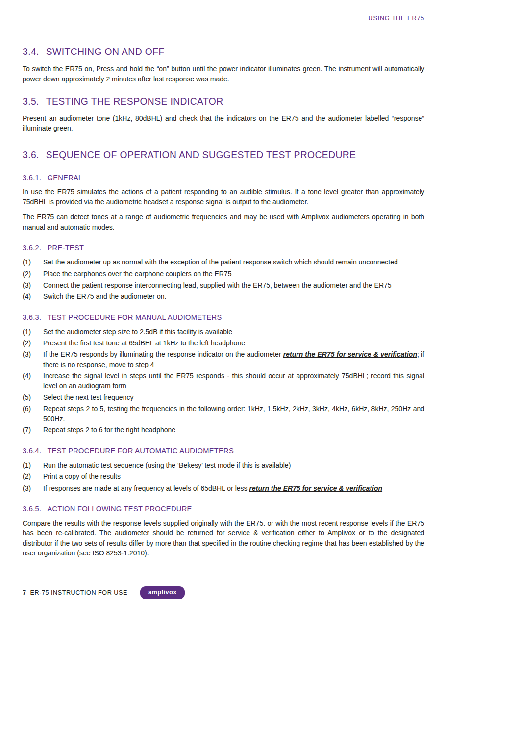USING THE ER75
3.4. SWITCHING ON AND OFF
To switch the ER75 on, Press and hold the “on” button until the power indicator illuminates green. The instrument will automatically power down approximately 2 minutes after last response was made.
3.5. TESTING THE RESPONSE INDICATOR
Present an audiometer tone (1kHz, 80dBHL) and check that the indicators on the ER75 and the audiometer labelled “response” illuminate green.
3.6. SEQUENCE OF OPERATION AND SUGGESTED TEST PROCEDURE
3.6.1. GENERAL
In use the ER75 simulates the actions of a patient responding to an audible stimulus. If a tone level greater than approximately 75dBHL is provided via the audiometric headset a response signal is output to the audiometer.
The ER75 can detect tones at a range of audiometric frequencies and may be used with Amplivox audiometers operating in both manual and automatic modes.
3.6.2. PRE-TEST
Set the audiometer up as normal with the exception of the patient response switch which should remain unconnected
Place the earphones over the earphone couplers on the ER75
Connect the patient response interconnecting lead, supplied with the ER75, between the audiometer and the ER75
Switch the ER75 and the audiometer on.
3.6.3. TEST PROCEDURE FOR MANUAL AUDIOMETERS
Set the audiometer step size to 2.5dB if this facility is available
Present the first test tone at 65dBHL at 1kHz to the left headphone
If the ER75 responds by illuminating the response indicator on the audiometer return the ER75 for service & verification; if there is no response, move to step 4
Increase the signal level in steps until the ER75 responds - this should occur at approximately 75dBHL; record this signal level on an audiogram form
Select the next test frequency
Repeat steps 2 to 5, testing the frequencies in the following order: 1kHz, 1.5kHz, 2kHz, 3kHz, 4kHz, 6kHz, 8kHz, 250Hz and 500Hz.
Repeat steps 2 to 6 for the right headphone
3.6.4. TEST PROCEDURE FOR AUTOMATIC AUDIOMETERS
Run the automatic test sequence (using the ‘Bekesy’ test mode if this is available)
Print a copy of the results
If responses are made at any frequency at levels of 65dBHL or less return the ER75 for service & verification
3.6.5. ACTION FOLLOWING TEST PROCEDURE
Compare the results with the response levels supplied originally with the ER75, or with the most recent response levels if the ER75 has been re-calibrated. The audiometer should be returned for service & verification either to Amplivox or to the designated distributor if the two sets of results differ by more than that specified in the routine checking regime that has been established by the user organization (see ISO 8253-1:2010).
7 ER-75 INSTRUCTION FOR USE amplivox